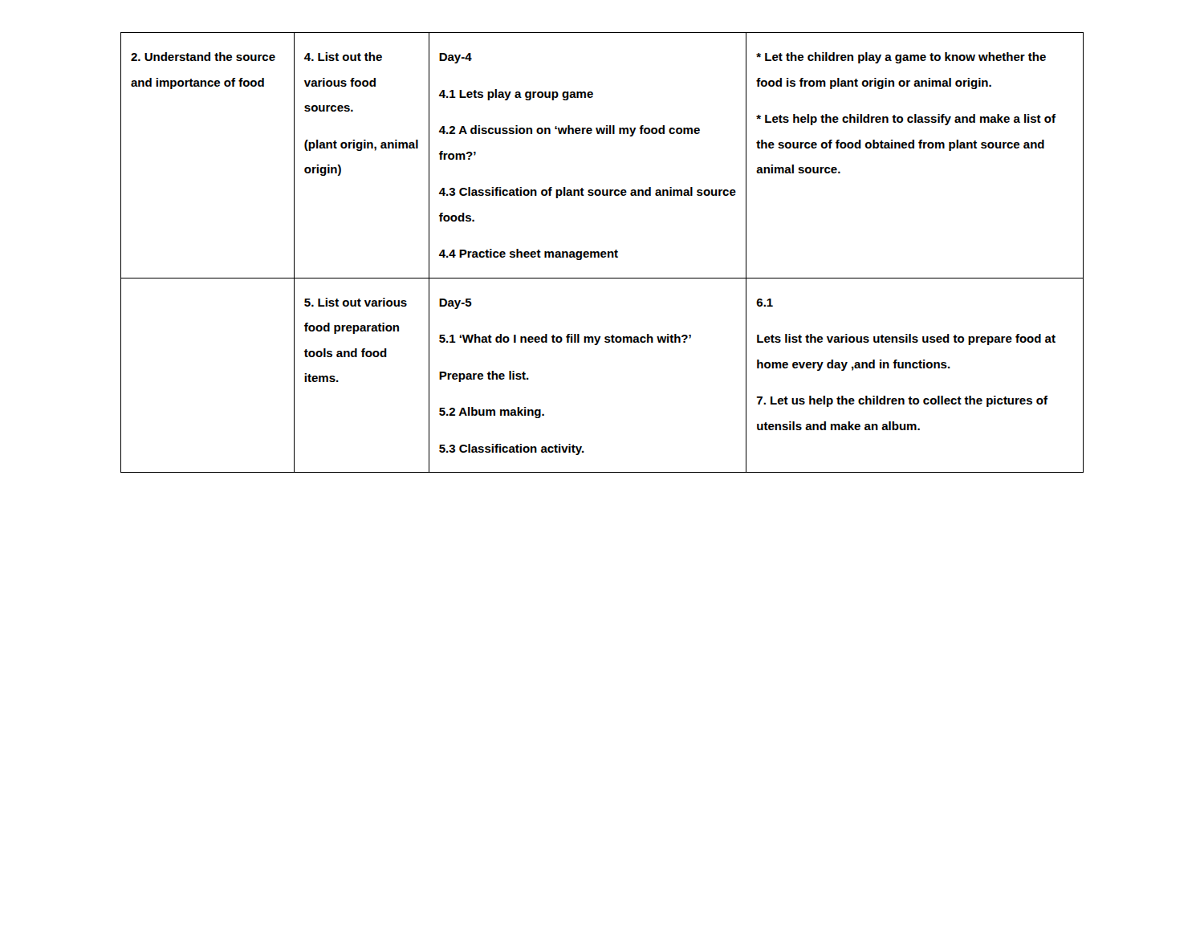| 2. Understand the source and importance of food | 4. List out the various food sources. (plant origin, animal origin) | Day-4 4.1 Lets play a group game 4.2 A discussion on ‘where will my food come from?’ 4.3 Classification of plant source and animal source foods. 4.4 Practice sheet management | * Let the children play a game to know whether the food is from plant origin or animal origin. * Lets help the children to classify and make a list of the source of food obtained from plant source and animal source. |
| | 5. List out various food preparation tools and food items. | Day-5 5.1 ‘What do I need to fill my stomach with?’ Prepare the list. 5.2 Album making. 5.3 Classification activity. | 6.1 Lets list the various utensils used to prepare food at home every day ,and in functions. 7. Let us help the children to collect the pictures of utensils and make an album. |